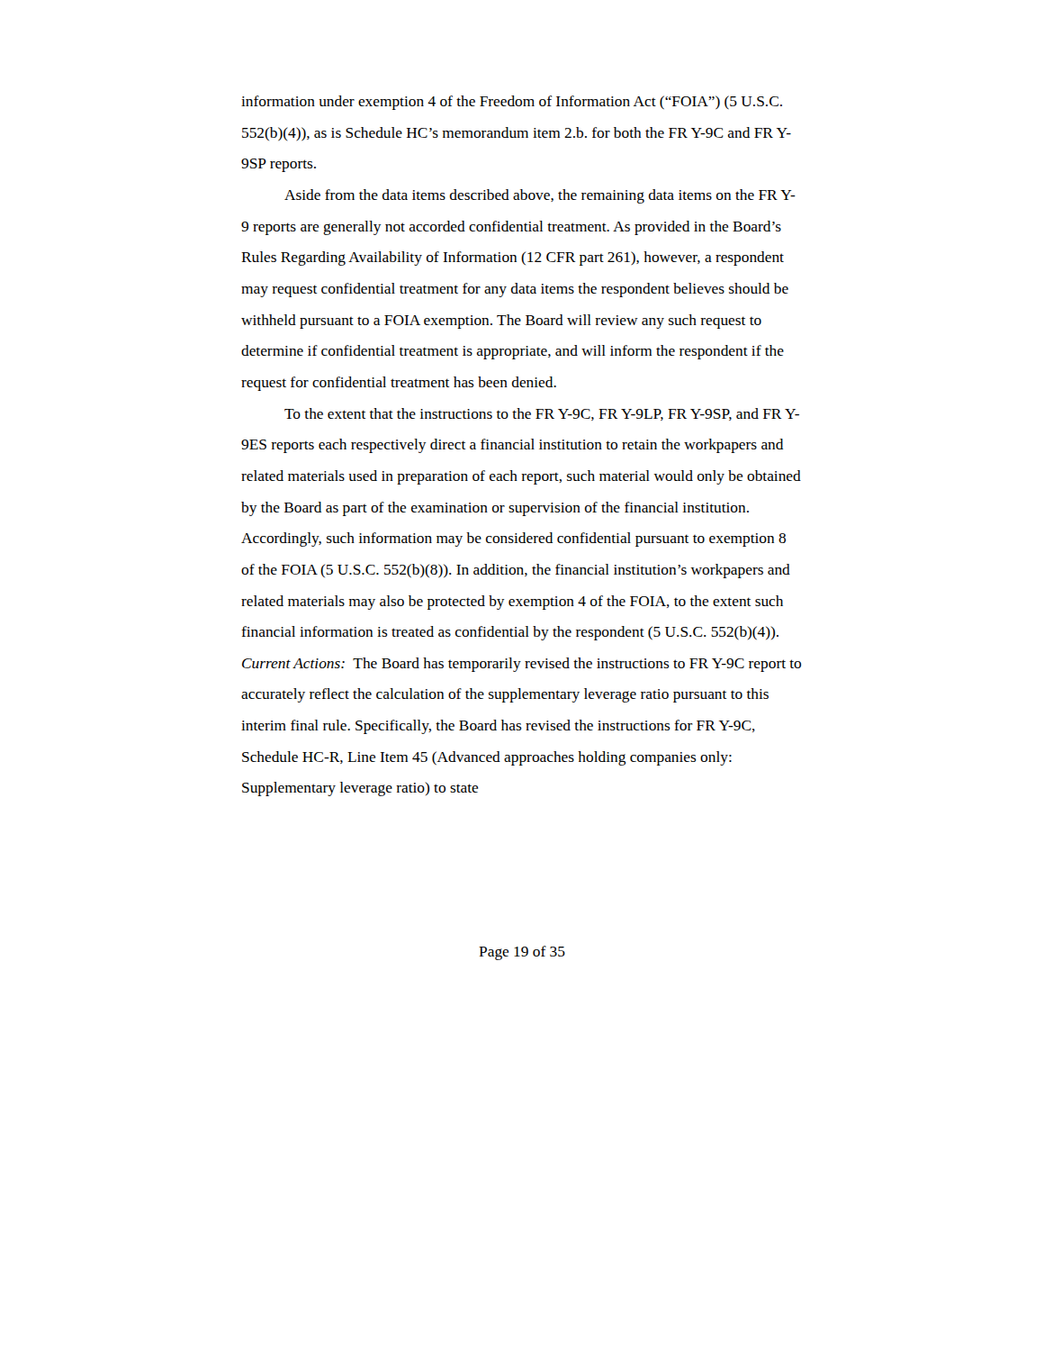information under exemption 4 of the Freedom of Information Act (“FOIA”) (5 U.S.C. 552(b)(4)), as is Schedule HC’s memorandum item 2.b. for both the FR Y-9C and FR Y-9SP reports.
Aside from the data items described above, the remaining data items on the FR Y-9 reports are generally not accorded confidential treatment. As provided in the Board’s Rules Regarding Availability of Information (12 CFR part 261), however, a respondent may request confidential treatment for any data items the respondent believes should be withheld pursuant to a FOIA exemption. The Board will review any such request to determine if confidential treatment is appropriate, and will inform the respondent if the request for confidential treatment has been denied.
To the extent that the instructions to the FR Y-9C, FR Y-9LP, FR Y-9SP, and FR Y-9ES reports each respectively direct a financial institution to retain the workpapers and related materials used in preparation of each report, such material would only be obtained by the Board as part of the examination or supervision of the financial institution. Accordingly, such information may be considered confidential pursuant to exemption 8 of the FOIA (5 U.S.C. 552(b)(8)). In addition, the financial institution’s workpapers and related materials may also be protected by exemption 4 of the FOIA, to the extent such financial information is treated as confidential by the respondent (5 U.S.C. 552(b)(4)).
Current Actions: The Board has temporarily revised the instructions to FR Y-9C report to accurately reflect the calculation of the supplementary leverage ratio pursuant to this interim final rule. Specifically, the Board has revised the instructions for FR Y-9C, Schedule HC-R, Line Item 45 (Advanced approaches holding companies only: Supplementary leverage ratio) to state
Page 19 of 35